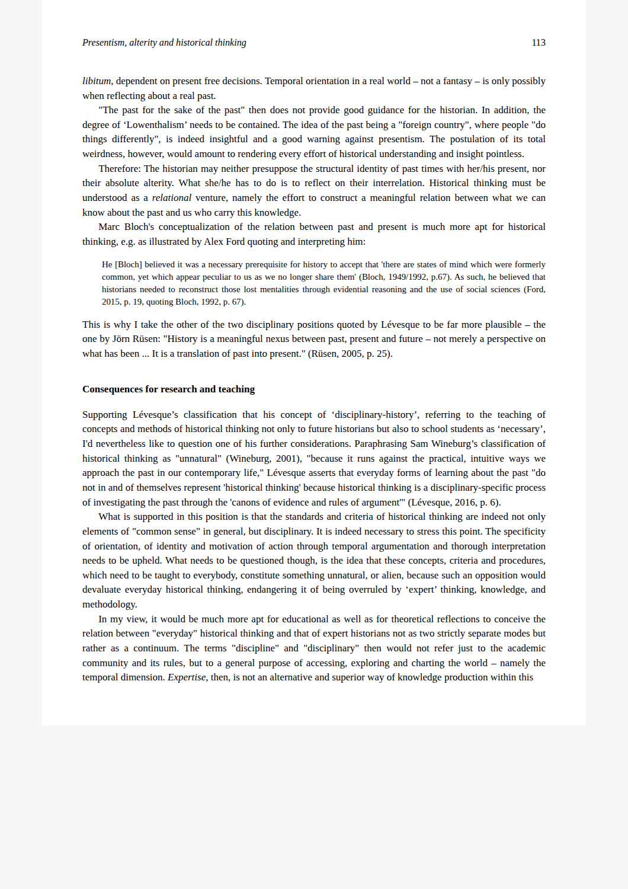Presentism, alterity and historical thinking 113
libitum, dependent on present free decisions. Temporal orientation in a real world – not a fantasy – is only possibly when reflecting about a real past.
"The past for the sake of the past" then does not provide good guidance for the historian. In addition, the degree of ‘Lowenthalism’ needs to be contained. The idea of the past being a "foreign country", where people "do things differently", is indeed insightful and a good warning against presentism. The postulation of its total weirdness, however, would amount to rendering every effort of historical understanding and insight pointless.
Therefore: The historian may neither presuppose the structural identity of past times with her/his present, nor their absolute alterity. What she/he has to do is to reflect on their interrelation. Historical thinking must be understood as a relational venture, namely the effort to construct a meaningful relation between what we can know about the past and us who carry this knowledge.
Marc Bloch's conceptualization of the relation between past and present is much more apt for historical thinking, e.g. as illustrated by Alex Ford quoting and interpreting him:
He [Bloch] believed it was a necessary prerequisite for history to accept that 'there are states of mind which were formerly common, yet which appear peculiar to us as we no longer share them' (Bloch, 1949/1992, p.67). As such, he believed that historians needed to reconstruct those lost mentalities through evidential reasoning and the use of social sciences (Ford, 2015, p. 19, quoting Bloch, 1992, p. 67).
This is why I take the other of the two disciplinary positions quoted by Lévesque to be far more plausible – the one by Jörn Rüsen: "History is a meaningful nexus between past, present and future – not merely a perspective on what has been ... It is a translation of past into present." (Rüsen, 2005, p. 25).
Consequences for research and teaching
Supporting Lévesque’s classification that his concept of ‘disciplinary-history’, referring to the teaching of concepts and methods of historical thinking not only to future historians but also to school students as ‘necessary’, I'd nevertheless like to question one of his further considerations. Paraphrasing Sam Wineburg’s classification of historical thinking as "unnatural" (Wineburg, 2001), "because it runs against the practical, intuitive ways we approach the past in our contemporary life," Lévesque asserts that everyday forms of learning about the past "do not in and of themselves represent 'historical thinking' because historical thinking is a disciplinary-specific process of investigating the past through the 'canons of evidence and rules of argument'" (Lévesque, 2016, p. 6).
What is supported in this position is that the standards and criteria of historical thinking are indeed not only elements of "common sense" in general, but disciplinary. It is indeed necessary to stress this point. The specificity of orientation, of identity and motivation of action through temporal argumentation and thorough interpretation needs to be upheld. What needs to be questioned though, is the idea that these concepts, criteria and procedures, which need to be taught to everybody, constitute something unnatural, or alien, because such an opposition would devaluate everyday historical thinking, endangering it of being overruled by ‘expert’ thinking, knowledge, and methodology.
In my view, it would be much more apt for educational as well as for theoretical reflections to conceive the relation between "everyday" historical thinking and that of expert historians not as two strictly separate modes but rather as a continuum. The terms "discipline" and "disciplinary" then would not refer just to the academic community and its rules, but to a general purpose of accessing, exploring and charting the world – namely the temporal dimension. Expertise, then, is not an alternative and superior way of knowledge production within this